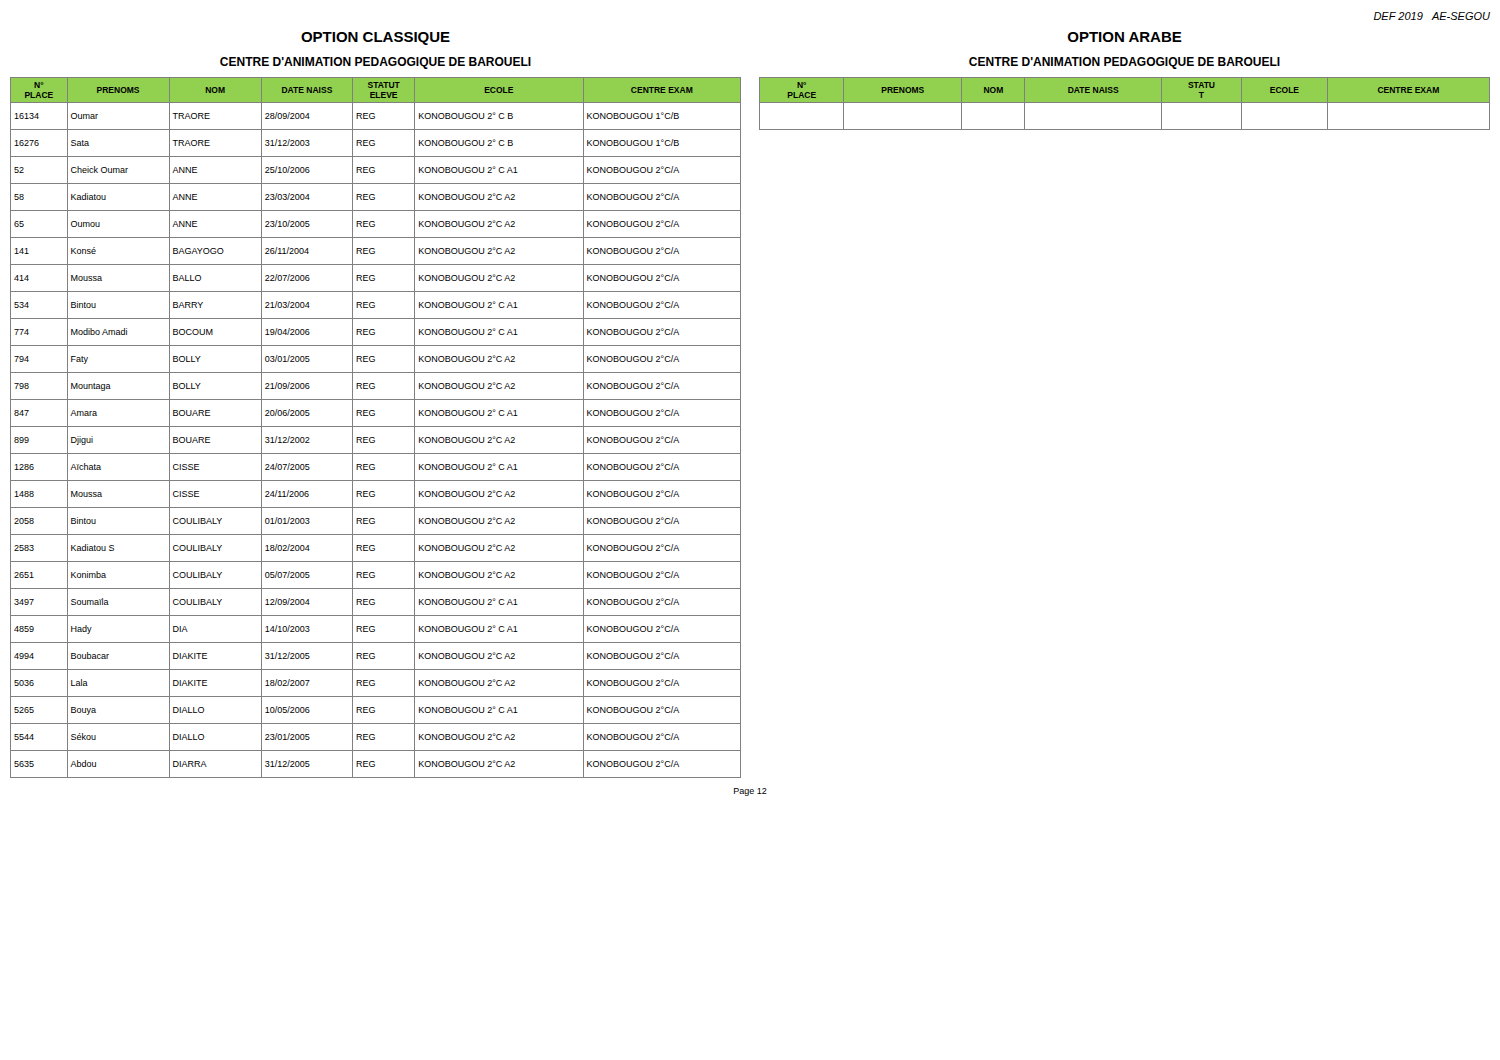DEF 2019 AE-SEGOU
OPTION CLASSIQUE
CENTRE D'ANIMATION PEDAGOGIQUE DE BAROUELI
| N° PLACE | PRENOMS | NOM | DATE NAISS | STATUT ELEVE | ECOLE | CENTRE EXAM |
| --- | --- | --- | --- | --- | --- | --- |
| 16134 | Oumar | TRAORE | 28/09/2004 | REG | KONOBOUGOU 2° C B | KONOBOUGOU 1°C/B |
| 16276 | Sata | TRAORE | 31/12/2003 | REG | KONOBOUGOU 2° C B | KONOBOUGOU 1°C/B |
| 52 | Cheick Oumar | ANNE | 25/10/2006 | REG | KONOBOUGOU 2° C A1 | KONOBOUGOU 2°C/A |
| 58 | Kadiatou | ANNE | 23/03/2004 | REG | KONOBOUGOU 2°C A2 | KONOBOUGOU 2°C/A |
| 65 | Oumou | ANNE | 23/10/2005 | REG | KONOBOUGOU 2°C A2 | KONOBOUGOU 2°C/A |
| 141 | Konsé | BAGAYOGO | 26/11/2004 | REG | KONOBOUGOU 2°C A2 | KONOBOUGOU 2°C/A |
| 414 | Moussa | BALLO | 22/07/2006 | REG | KONOBOUGOU 2°C A2 | KONOBOUGOU 2°C/A |
| 534 | Bintou | BARRY | 21/03/2004 | REG | KONOBOUGOU 2° C A1 | KONOBOUGOU 2°C/A |
| 774 | Modibo Amadi | BOCOUM | 19/04/2006 | REG | KONOBOUGOU 2° C A1 | KONOBOUGOU 2°C/A |
| 794 | Faty | BOLLY | 03/01/2005 | REG | KONOBOUGOU 2°C A2 | KONOBOUGOU 2°C/A |
| 798 | Mountaga | BOLLY | 21/09/2006 | REG | KONOBOUGOU 2°C A2 | KONOBOUGOU 2°C/A |
| 847 | Amara | BOUARE | 20/06/2005 | REG | KONOBOUGOU 2° C A1 | KONOBOUGOU 2°C/A |
| 899 | Djigui | BOUARE | 31/12/2002 | REG | KONOBOUGOU 2°C A2 | KONOBOUGOU 2°C/A |
| 1286 | Aïchata | CISSE | 24/07/2005 | REG | KONOBOUGOU 2° C A1 | KONOBOUGOU 2°C/A |
| 1488 | Moussa | CISSE | 24/11/2006 | REG | KONOBOUGOU 2°C A2 | KONOBOUGOU 2°C/A |
| 2058 | Bintou | COULIBALY | 01/01/2003 | REG | KONOBOUGOU 2°C A2 | KONOBOUGOU 2°C/A |
| 2583 | Kadiatou S | COULIBALY | 18/02/2004 | REG | KONOBOUGOU 2°C A2 | KONOBOUGOU 2°C/A |
| 2651 | Konimba | COULIBALY | 05/07/2005 | REG | KONOBOUGOU 2°C A2 | KONOBOUGOU 2°C/A |
| 3497 | Soumaïla | COULIBALY | 12/09/2004 | REG | KONOBOUGOU 2° C A1 | KONOBOUGOU 2°C/A |
| 4859 | Hady | DIA | 14/10/2003 | REG | KONOBOUGOU 2° C A1 | KONOBOUGOU 2°C/A |
| 4994 | Boubacar | DIAKITE | 31/12/2005 | REG | KONOBOUGOU 2°C A2 | KONOBOUGOU 2°C/A |
| 5036 | Lala | DIAKITE | 18/02/2007 | REG | KONOBOUGOU 2°C A2 | KONOBOUGOU 2°C/A |
| 5265 | Bouya | DIALLO | 10/05/2006 | REG | KONOBOUGOU 2° C A1 | KONOBOUGOU 2°C/A |
| 5544 | Sékou | DIALLO | 23/01/2005 | REG | KONOBOUGOU 2°C A2 | KONOBOUGOU 2°C/A |
| 5635 | Abdou | DIARRA | 31/12/2005 | REG | KONOBOUGOU 2°C A2 | KONOBOUGOU 2°C/A |
OPTION ARABE
CENTRE D'ANIMATION PEDAGOGIQUE DE BAROUELI
| N° PLACE | PRENOMS | NOM | DATE NAISS | STATU T | ECOLE | CENTRE EXAM |
| --- | --- | --- | --- | --- | --- | --- |
Page 12